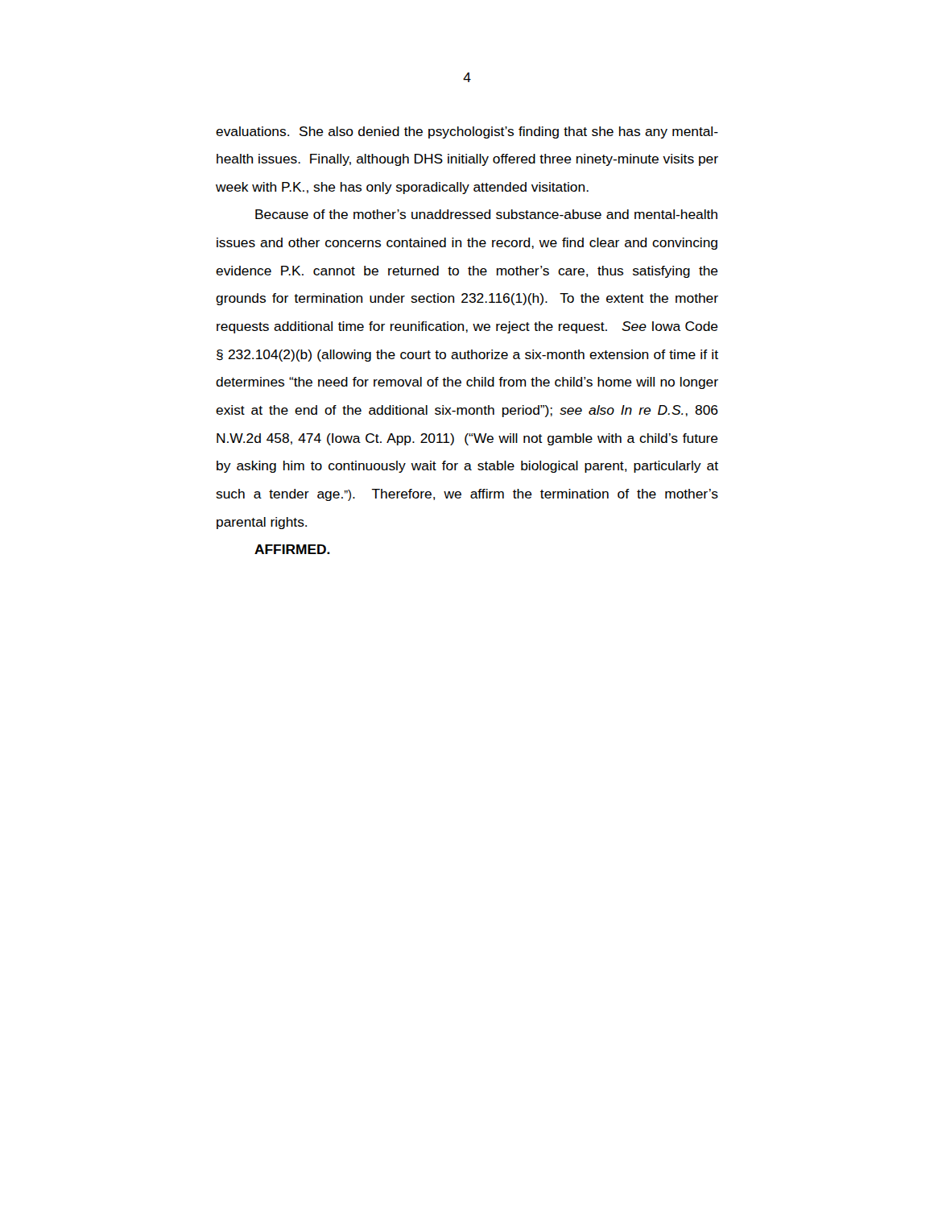4
evaluations. She also denied the psychologist’s finding that she has any mental-health issues. Finally, although DHS initially offered three ninety-minute visits per week with P.K., she has only sporadically attended visitation.
Because of the mother’s unaddressed substance-abuse and mental-health issues and other concerns contained in the record, we find clear and convincing evidence P.K. cannot be returned to the mother’s care, thus satisfying the grounds for termination under section 232.116(1)(h). To the extent the mother requests additional time for reunification, we reject the request. See Iowa Code § 232.104(2)(b) (allowing the court to authorize a six-month extension of time if it determines “the need for removal of the child from the child’s home will no longer exist at the end of the additional six-month period”); see also In re D.S., 806 N.W.2d 458, 474 (Iowa Ct. App. 2011) (“We will not gamble with a child’s future by asking him to continuously wait for a stable biological parent, particularly at such a tender age.”). Therefore, we affirm the termination of the mother’s parental rights.
AFFIRMED.